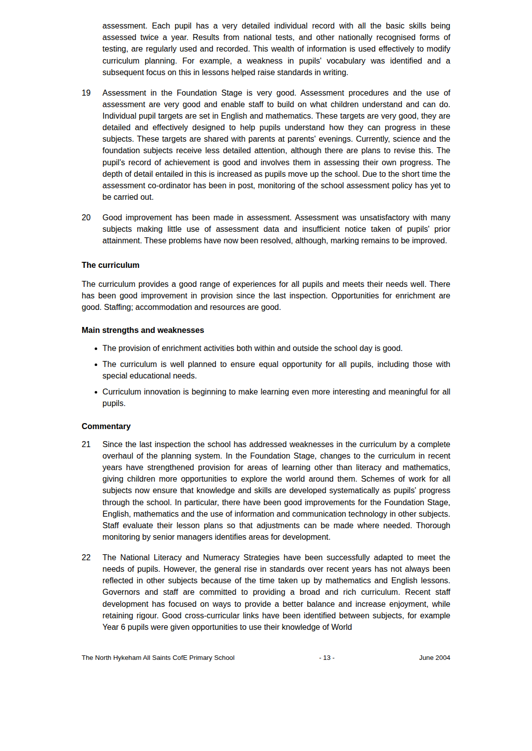assessment. Each pupil has a very detailed individual record with all the basic skills being assessed twice a year. Results from national tests, and other nationally recognised forms of testing, are regularly used and recorded. This wealth of information is used effectively to modify curriculum planning. For example, a weakness in pupils' vocabulary was identified and a subsequent focus on this in lessons helped raise standards in writing.
19
Assessment in the Foundation Stage is very good. Assessment procedures and the use of assessment are very good and enable staff to build on what children understand and can do. Individual pupil targets are set in English and mathematics. These targets are very good, they are detailed and effectively designed to help pupils understand how they can progress in these subjects. These targets are shared with parents at parents' evenings. Currently, science and the foundation subjects receive less detailed attention, although there are plans to revise this. The pupil's record of achievement is good and involves them in assessing their own progress. The depth of detail entailed in this is increased as pupils move up the school. Due to the short time the assessment co-ordinator has been in post, monitoring of the school assessment policy has yet to be carried out.
20
Good improvement has been made in assessment. Assessment was unsatisfactory with many subjects making little use of assessment data and insufficient notice taken of pupils' prior attainment. These problems have now been resolved, although, marking remains to be improved.
The curriculum
The curriculum provides a good range of experiences for all pupils and meets their needs well. There has been good improvement in provision since the last inspection. Opportunities for enrichment are good. Staffing; accommodation and resources are good.
Main strengths and weaknesses
The provision of enrichment activities both within and outside the school day is good.
The curriculum is well planned to ensure equal opportunity for all pupils, including those with special educational needs.
Curriculum innovation is beginning to make learning even more interesting and meaningful for all pupils.
Commentary
21
Since the last inspection the school has addressed weaknesses in the curriculum by a complete overhaul of the planning system. In the Foundation Stage, changes to the curriculum in recent years have strengthened provision for areas of learning other than literacy and mathematics, giving children more opportunities to explore the world around them. Schemes of work for all subjects now ensure that knowledge and skills are developed systematically as pupils' progress through the school. In particular, there have been good improvements for the Foundation Stage, English, mathematics and the use of information and communication technology in other subjects. Staff evaluate their lesson plans so that adjustments can be made where needed. Thorough monitoring by senior managers identifies areas for development.
22
The National Literacy and Numeracy Strategies have been successfully adapted to meet the needs of pupils. However, the general rise in standards over recent years has not always been reflected in other subjects because of the time taken up by mathematics and English lessons. Governors and staff are committed to providing a broad and rich curriculum. Recent staff development has focused on ways to provide a better balance and increase enjoyment, while retaining rigour. Good cross-curricular links have been identified between subjects, for example Year 6 pupils were given opportunities to use their knowledge of World
The North Hykeham All Saints CofE Primary School - 13 - June 2004